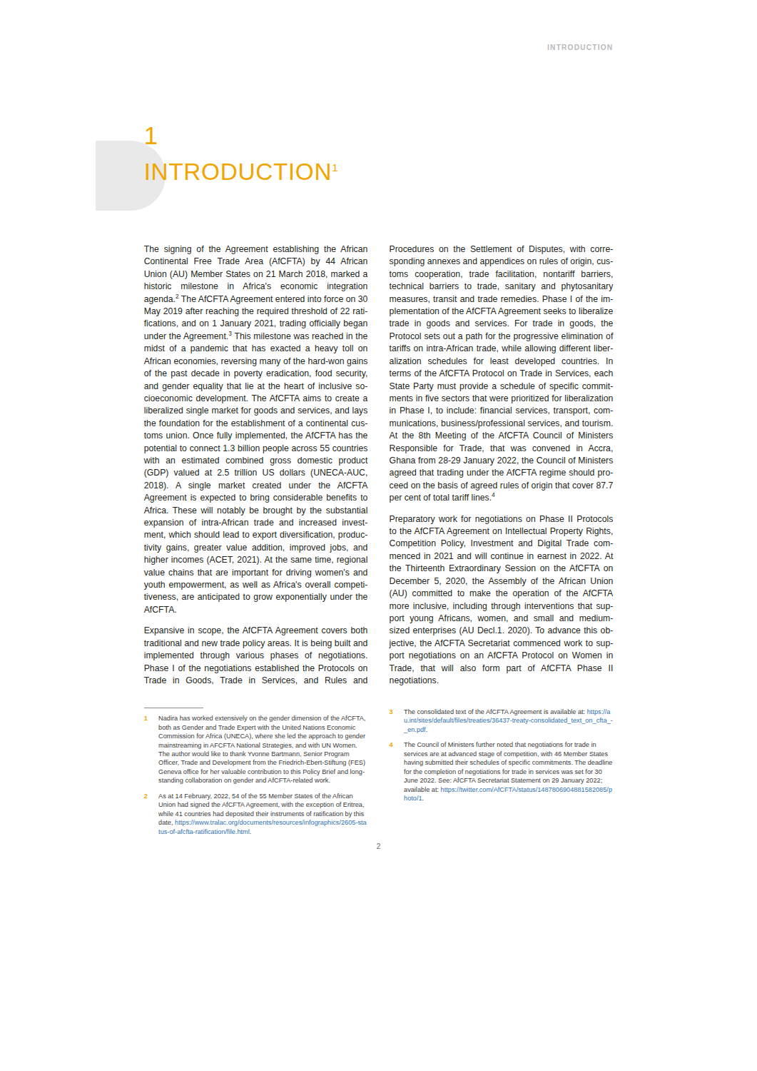Introduction
1
INTRODUCTION1
The signing of the Agreement establishing the African Continental Free Trade Area (AfCFTA) by 44 African Union (AU) Member States on 21 March 2018, marked a historic milestone in Africa's economic integration agenda.2 The AfCFTA Agreement entered into force on 30 May 2019 after reaching the required threshold of 22 ratifications, and on 1 January 2021, trading officially began under the Agreement.3 This milestone was reached in the midst of a pandemic that has exacted a heavy toll on African economies, reversing many of the hard-won gains of the past decade in poverty eradication, food security, and gender equality that lie at the heart of inclusive socioeconomic development. The AfCFTA aims to create a liberalized single market for goods and services, and lays the foundation for the establishment of a continental customs union. Once fully implemented, the AfCFTA has the potential to connect 1.3 billion people across 55 countries with an estimated combined gross domestic product (GDP) valued at 2.5 trillion US dollars (UNECA-AUC, 2018). A single market created under the AfCFTA Agreement is expected to bring considerable benefits to Africa. These will notably be brought by the substantial expansion of intra-African trade and increased investment, which should lead to export diversification, productivity gains, greater value addition, improved jobs, and higher incomes (ACET, 2021). At the same time, regional value chains that are important for driving women's and youth empowerment, as well as Africa's overall competitiveness, are anticipated to grow exponentially under the AfCFTA.
Expansive in scope, the AfCFTA Agreement covers both traditional and new trade policy areas. It is being built and implemented through various phases of negotiations. Phase I of the negotiations established the Protocols on Trade in Goods, Trade in Services, and Rules and Procedures on the Settlement of Disputes, with corresponding annexes and appendices on rules of origin, customs cooperation, trade facilitation, nontariff barriers, technical barriers to trade, sanitary and phytosanitary measures, transit and trade remedies. Phase I of the implementation of the AfCFTA Agreement seeks to liberalize trade in goods and services. For trade in goods, the Protocol sets out a path for the progressive elimination of tariffs on intra-African trade, while allowing different liberalization schedules for least developed countries. In terms of the AfCFTA Protocol on Trade in Services, each State Party must provide a schedule of specific commitments in five sectors that were prioritized for liberalization in Phase I, to include: financial services, transport, communications, business/professional services, and tourism. At the 8th Meeting of the AfCFTA Council of Ministers Responsible for Trade, that was convened in Accra, Ghana from 28-29 January 2022, the Council of Ministers agreed that trading under the AfCFTA regime should proceed on the basis of agreed rules of origin that cover 87.7 per cent of total tariff lines.4
Preparatory work for negotiations on Phase II Protocols to the AfCFTA Agreement on Intellectual Property Rights, Competition Policy, Investment and Digital Trade commenced in 2021 and will continue in earnest in 2022. At the Thirteenth Extraordinary Session on the AfCFTA on December 5, 2020, the Assembly of the African Union (AU) committed to make the operation of the AfCFTA more inclusive, including through interventions that support young Africans, women, and small and medium-sized enterprises (AU Decl.1. 2020). To advance this objective, the AfCFTA Secretariat commenced work to support negotiations on an AfCFTA Protocol on Women in Trade, that will also form part of AfCFTA Phase II negotiations.
1
Nadira has worked extensively on the gender dimension of the AfCFTA, both as Gender and Trade Expert with the United Nations Economic Commission for Africa (UNECA), where she led the approach to gender mainstreaming in AFCFTA National Strategies, and with UN Women. The author would like to thank Yvonne Bartmann, Senior Program Officer, Trade and Development from the Friedrich-Ebert-Stiftung (FES) Geneva office for her valuable contribution to this Policy Brief and long-standing collaboration on gender and AfCFTA-related work.
2
As at 14 February, 2022, 54 of the 55 Member States of the African Union had signed the AfCFTA Agreement, with the exception of Eritrea, while 41 countries had deposited their instruments of ratification by this date, https://www.tralac.org/documents/resources/infographics/2605-status-of-afcfta-ratification/file.html.
3
The consolidated text of the AfCFTA Agreement is available at: https://au.int/sites/default/files/treaties/36437-treaty-consolidated_text_on_cfta_-_en.pdf.
4
The Council of Ministers further noted that negotiations for trade in services are at advanced stage of competition, with 46 Member States having submitted their schedules of specific commitments. The deadline for the completion of negotiations for trade in services was set for 30 June 2022. See: AfCFTA Secretariat Statement on 29 January 2022; available at: https://twitter.com/AfCFTA/status/1487806904881582085/photo/1.
2